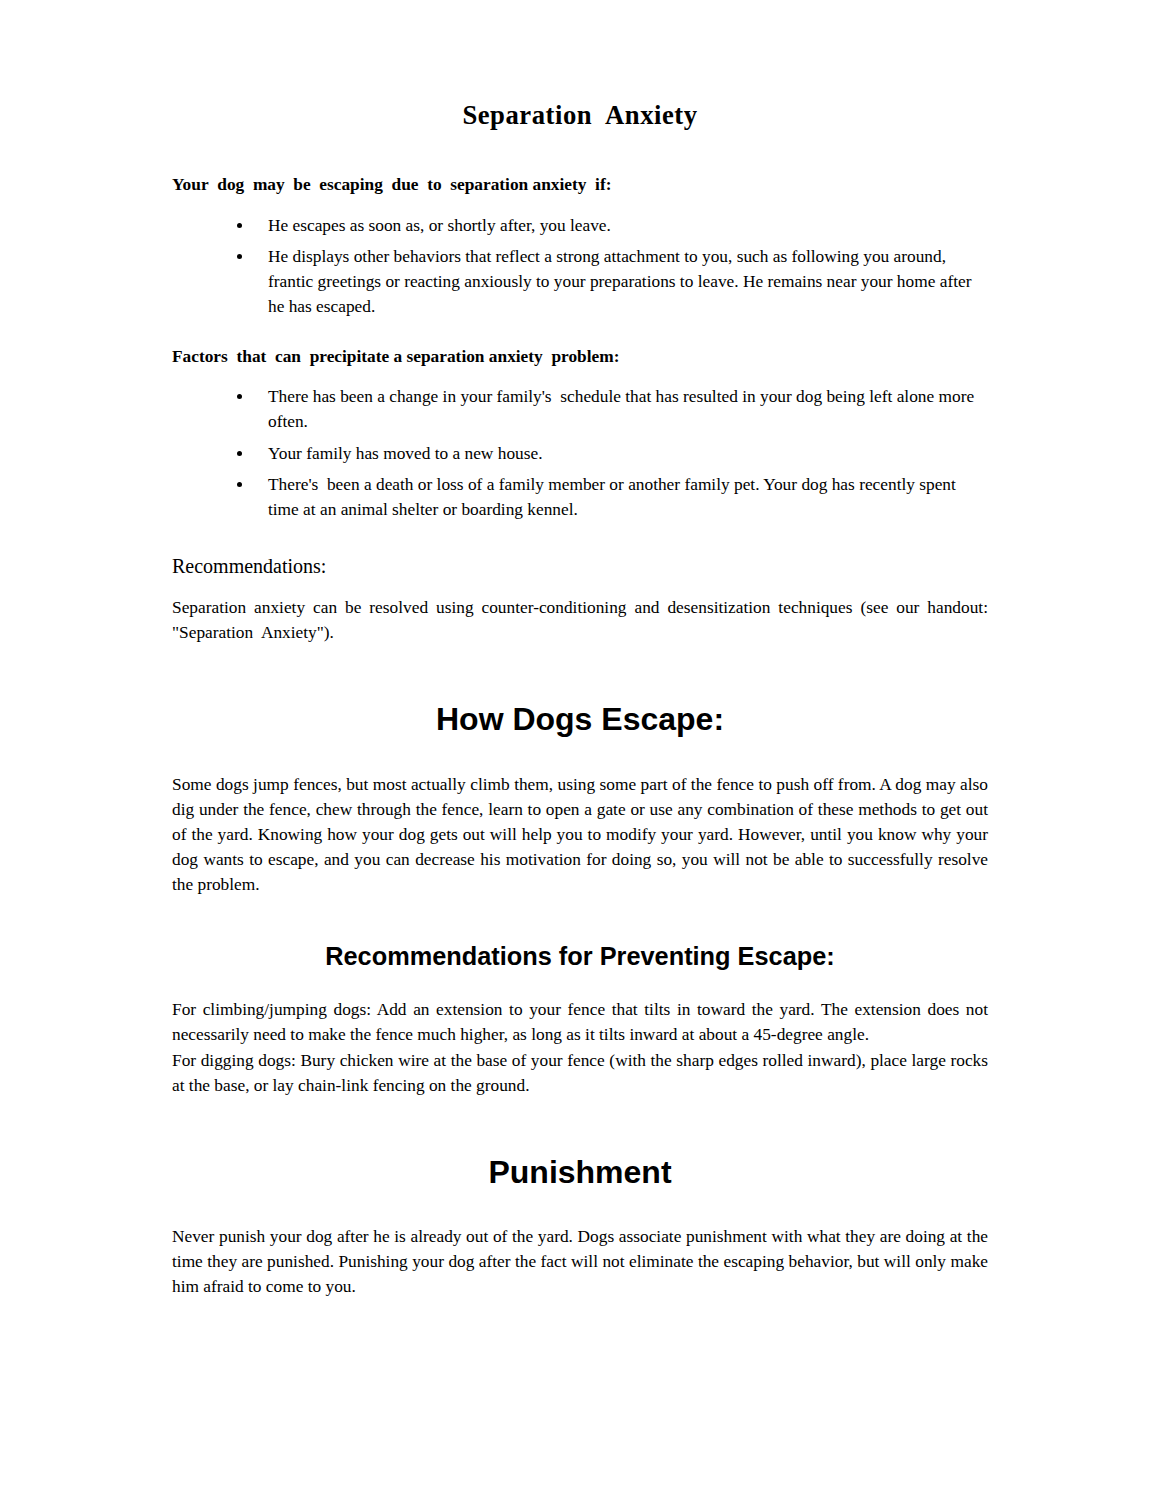Separation Anxiety
Your dog may be escaping due to separation anxiety if:
He escapes as soon as, or shortly after, you leave.
He displays other behaviors that reflect a strong attachment to you, such as following you around, frantic greetings or reacting anxiously to your preparations to leave. He remains near your home after he has escaped.
Factors that can precipitate a separation anxiety problem:
There has been a change in your family's schedule that has resulted in your dog being left alone more often.
Your family has moved to a new house.
There's been a death or loss of a family member or another family pet. Your dog has recently spent time at an animal shelter or boarding kennel.
Recommendations:
Separation anxiety can be resolved using counter-conditioning and desensitization techniques (see our handout: "Separation Anxiety").
How Dogs Escape:
Some dogs jump fences, but most actually climb them, using some part of the fence to push off from. A dog may also dig under the fence, chew through the fence, learn to open a gate or use any combination of these methods to get out of the yard. Knowing how your dog gets out will help you to modify your yard. However, until you know why your dog wants to escape, and you can decrease his motivation for doing so, you will not be able to successfully resolve the problem.
Recommendations for Preventing Escape:
For climbing/jumping dogs: Add an extension to your fence that tilts in toward the yard. The extension does not necessarily need to make the fence much higher, as long as it tilts inward at about a 45-degree angle.
For digging dogs: Bury chicken wire at the base of your fence (with the sharp edges rolled inward), place large rocks at the base, or lay chain-link fencing on the ground.
Punishment
Never punish your dog after he is already out of the yard. Dogs associate punishment with what they are doing at the time they are punished. Punishing your dog after the fact will not eliminate the escaping behavior, but will only make him afraid to come to you.